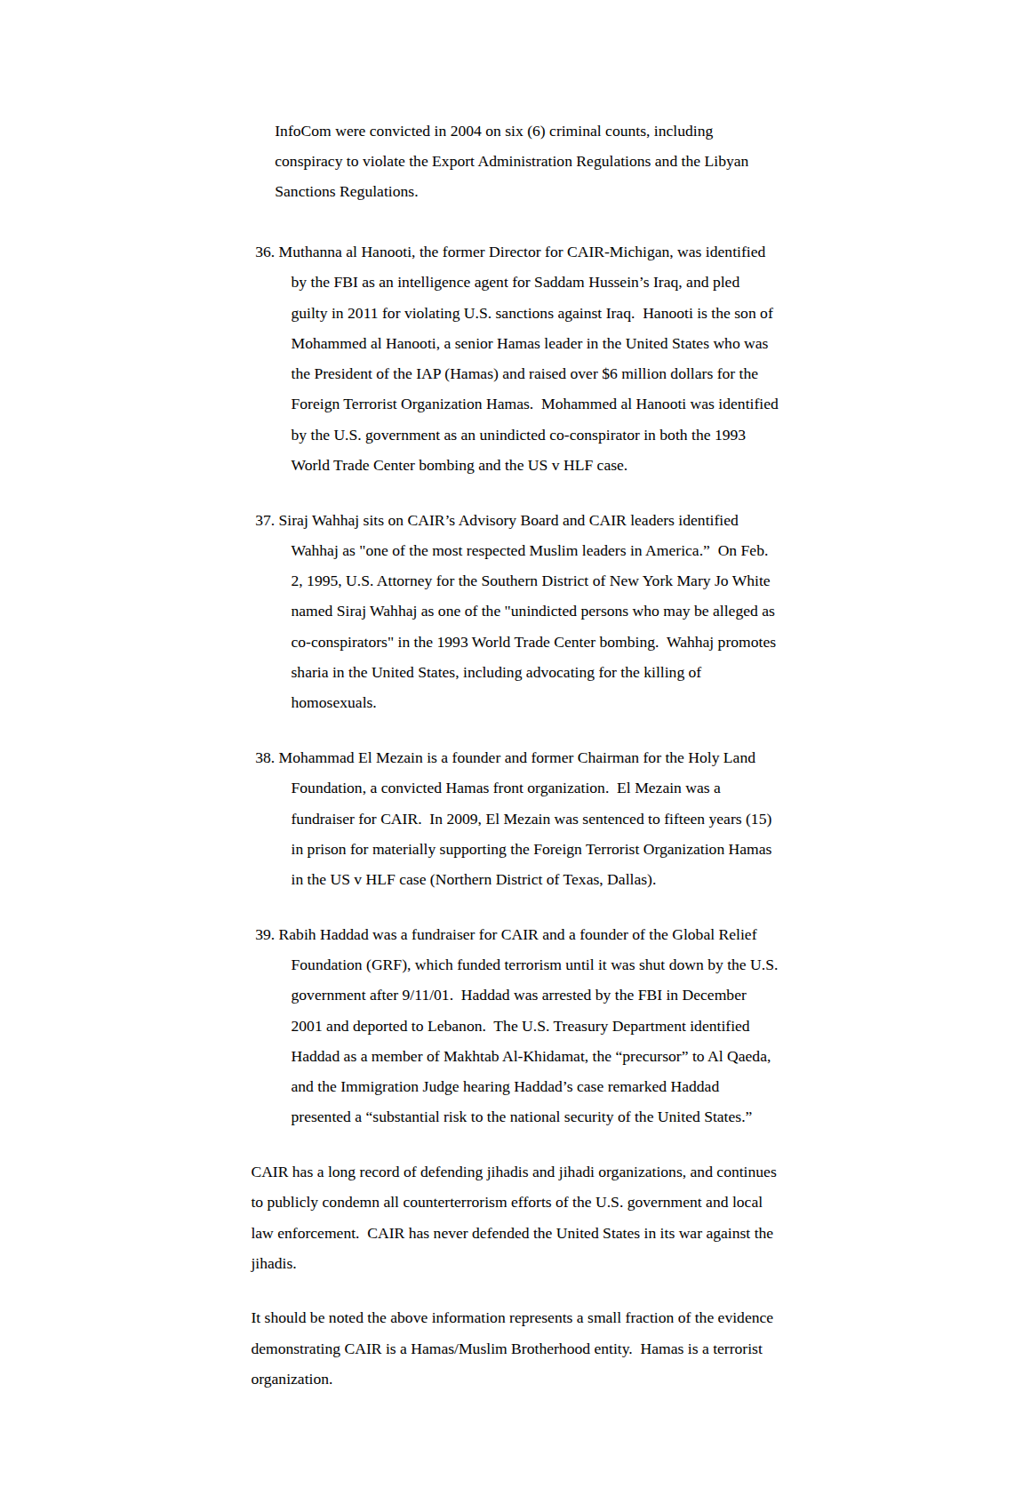InfoCom were convicted in 2004 on six (6) criminal counts, including conspiracy to violate the Export Administration Regulations and the Libyan Sanctions Regulations.
36. Muthanna al Hanooti, the former Director for CAIR-Michigan, was identified by the FBI as an intelligence agent for Saddam Hussein’s Iraq, and pled guilty in 2011 for violating U.S. sanctions against Iraq. Hanooti is the son of Mohammed al Hanooti, a senior Hamas leader in the United States who was the President of the IAP (Hamas) and raised over $6 million dollars for the Foreign Terrorist Organization Hamas. Mohammed al Hanooti was identified by the U.S. government as an unindicted co-conspirator in both the 1993 World Trade Center bombing and the US v HLF case.
37. Siraj Wahhaj sits on CAIR’s Advisory Board and CAIR leaders identified Wahhaj as "one of the most respected Muslim leaders in America.” On Feb. 2, 1995, U.S. Attorney for the Southern District of New York Mary Jo White named Siraj Wahhaj as one of the "unindicted persons who may be alleged as co-conspirators" in the 1993 World Trade Center bombing. Wahhaj promotes sharia in the United States, including advocating for the killing of homosexuals.
38. Mohammad El Mezain is a founder and former Chairman for the Holy Land Foundation, a convicted Hamas front organization. El Mezain was a fundraiser for CAIR. In 2009, El Mezain was sentenced to fifteen years (15) in prison for materially supporting the Foreign Terrorist Organization Hamas in the US v HLF case (Northern District of Texas, Dallas).
39. Rabih Haddad was a fundraiser for CAIR and a founder of the Global Relief Foundation (GRF), which funded terrorism until it was shut down by the U.S. government after 9/11/01. Haddad was arrested by the FBI in December 2001 and deported to Lebanon. The U.S. Treasury Department identified Haddad as a member of Makhtab Al-Khidamat, the “precursor” to Al Qaeda, and the Immigration Judge hearing Haddad’s case remarked Haddad presented a “substantial risk to the national security of the United States.”
CAIR has a long record of defending jihadis and jihadi organizations, and continues to publicly condemn all counterterrorism efforts of the U.S. government and local law enforcement. CAIR has never defended the United States in its war against the jihadis.
It should be noted the above information represents a small fraction of the evidence demonstrating CAIR is a Hamas/Muslim Brotherhood entity. Hamas is a terrorist organization.